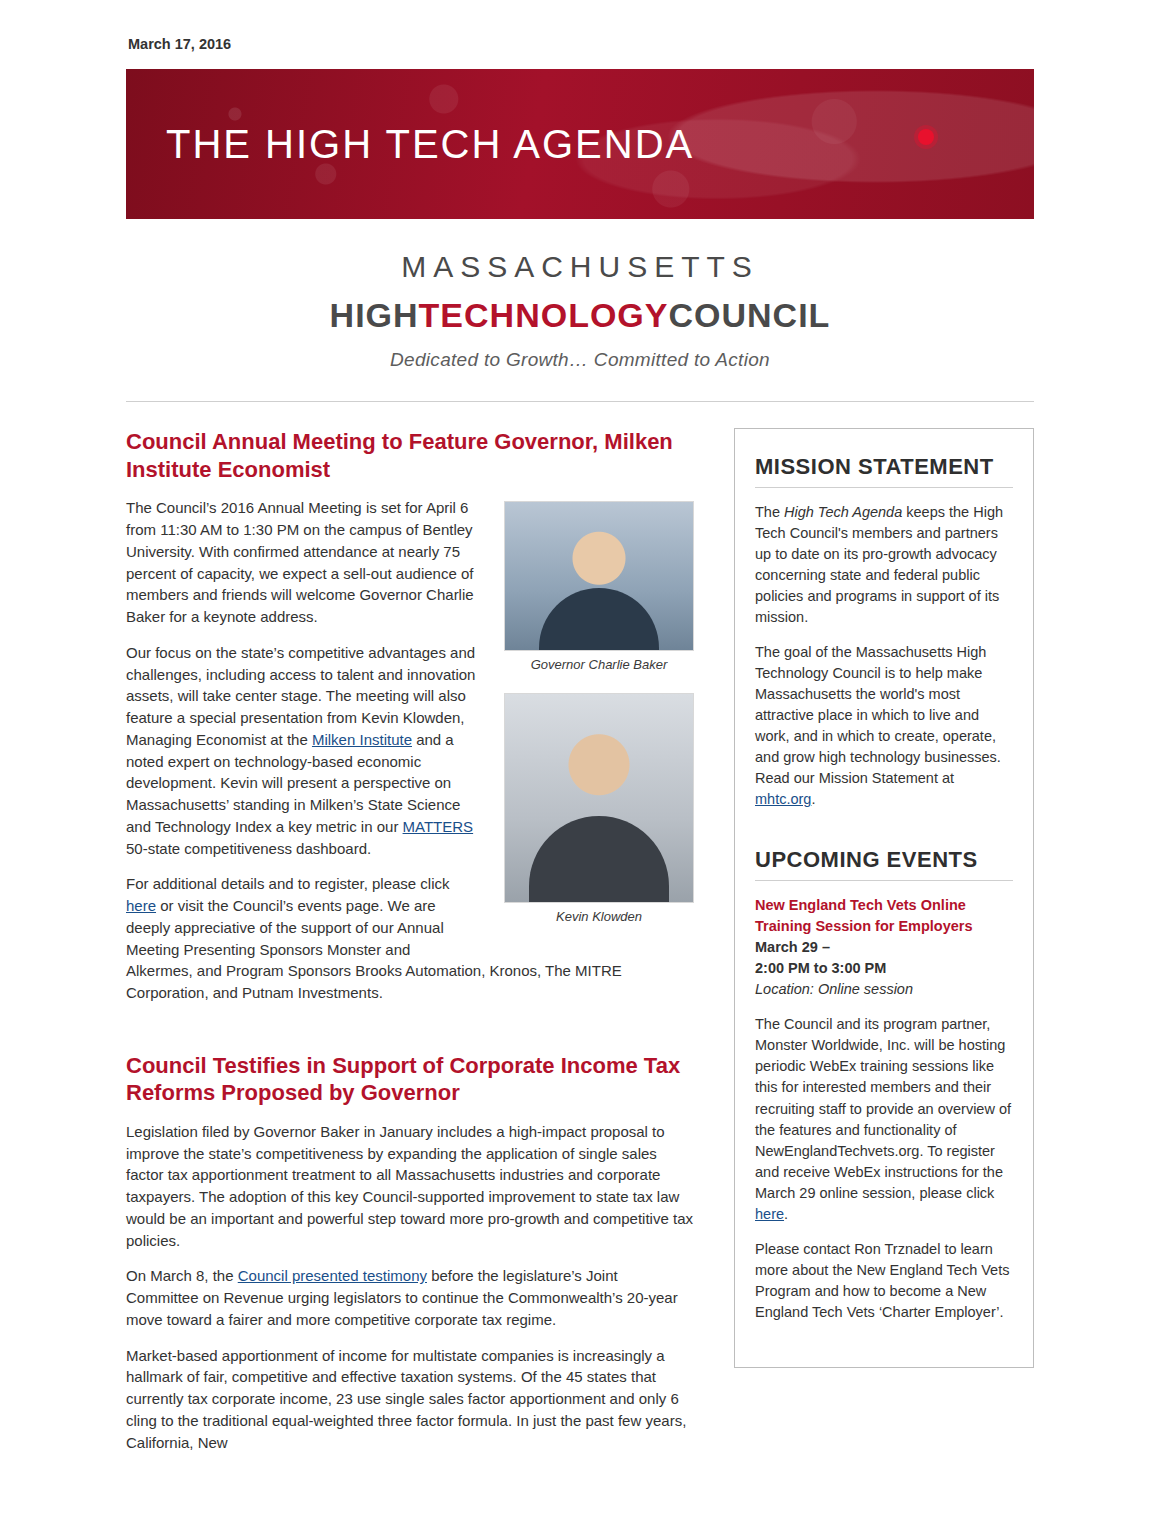March 17, 2016
THE HIGH TECH AGENDA
MASSACHUSETTS
HIGH TECHNOLOGY COUNCIL
Dedicated to Growth… Committed to Action
Council Annual Meeting to Feature Governor, Milken Institute Economist
Governor Charlie Baker
Kevin Klowden
The Council’s 2016 Annual Meeting is set for April 6 from 11:30 AM to 1:30 PM on the campus of Bentley University. With confirmed attendance at nearly 75 percent of capacity, we expect a sell-out audience of members and friends will welcome Governor Charlie Baker for a keynote address.
Our focus on the state’s competitive advantages and challenges, including access to talent and innovation assets, will take center stage. The meeting will also feature a special presentation from Kevin Klowden, Managing Economist at the Milken Institute and a noted expert on technology-based economic development. Kevin will present a perspective on Massachusetts’ standing in Milken’s State Science and Technology Index a key metric in our MATTERS 50-state competitiveness dashboard.
For additional details and to register, please click here or visit the Council’s events page. We are deeply appreciative of the support of our Annual Meeting Presenting Sponsors Monster and Alkermes, and Program Sponsors Brooks Automation, Kronos, The MITRE Corporation, and Putnam Investments.
Council Testifies in Support of Corporate Income Tax Reforms Proposed by Governor
Legislation filed by Governor Baker in January includes a high-impact proposal to improve the state’s competitiveness by expanding the application of single sales factor tax apportionment treatment to all Massachusetts industries and corporate taxpayers. The adoption of this key Council-supported improvement to state tax law would be an important and powerful step toward more pro-growth and competitive tax policies.
On March 8, the Council presented testimony before the legislature’s Joint Committee on Revenue urging legislators to continue the Commonwealth’s 20-year move toward a fairer and more competitive corporate tax regime.
Market-based apportionment of income for multistate companies is increasingly a hallmark of fair, competitive and effective taxation systems. Of the 45 states that currently tax corporate income, 23 use single sales factor apportionment and only 6 cling to the traditional equal-weighted three factor formula. In just the past few years, California, New
MISSION STATEMENT
The High Tech Agenda keeps the High Tech Council's members and partners up to date on its pro-growth advocacy concerning state and federal public policies and programs in support of its mission.
The goal of the Massachusetts High Technology Council is to help make Massachusetts the world's most attractive place in which to live and work, and in which to create, operate, and grow high technology businesses. Read our Mission Statement at mhtc.org.
UPCOMING EVENTS
New England Tech Vets Online Training Session for Employers
March 29 –
2:00 PM to 3:00 PM
Location: Online session
The Council and its program partner, Monster Worldwide, Inc. will be hosting periodic WebEx training sessions like this for interested members and their recruiting staff to provide an overview of the features and functionality of NewEnglandTechvets.org. To register and receive WebEx instructions for the March 29 online session, please click here.
Please contact Ron Trznadel to learn more about the New England Tech Vets Program and how to become a New England Tech Vets ‘Charter Employer’.